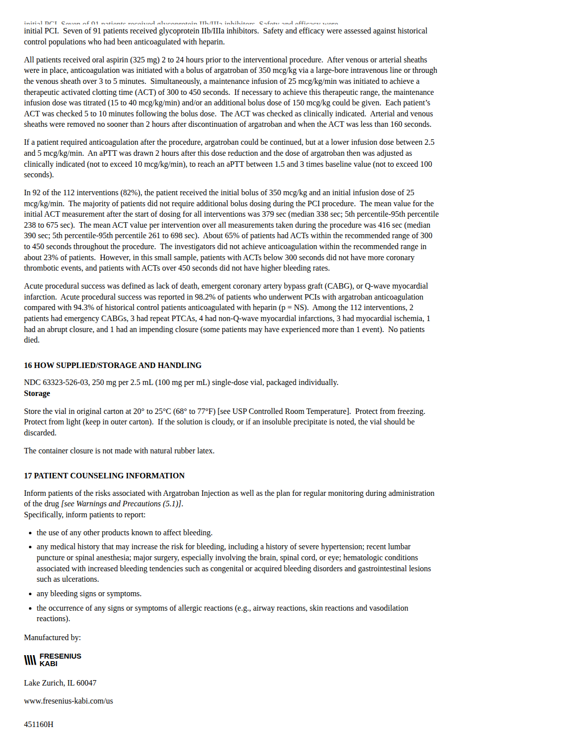initial PCI. Seven of 91 patients received glycoprotein IIb/IIIa inhibitors. Safety and efficacy were
initial PCI. Seven of 91 patients received glycoprotein IIb/IIIa inhibitors. Safety and efficacy were assessed against historical control populations who had been anticoagulated with heparin.
All patients received oral aspirin (325 mg) 2 to 24 hours prior to the interventional procedure. After venous or arterial sheaths were in place, anticoagulation was initiated with a bolus of argatroban of 350 mcg/kg via a large-bore intravenous line or through the venous sheath over 3 to 5 minutes. Simultaneously, a maintenance infusion of 25 mcg/kg/min was initiated to achieve a therapeutic activated clotting time (ACT) of 300 to 450 seconds. If necessary to achieve this therapeutic range, the maintenance infusion dose was titrated (15 to 40 mcg/kg/min) and/or an additional bolus dose of 150 mcg/kg could be given. Each patient’s ACT was checked 5 to 10 minutes following the bolus dose. The ACT was checked as clinically indicated. Arterial and venous sheaths were removed no sooner than 2 hours after discontinuation of argatroban and when the ACT was less than 160 seconds.
If a patient required anticoagulation after the procedure, argatroban could be continued, but at a lower infusion dose between 2.5 and 5 mcg/kg/min. An aPTT was drawn 2 hours after this dose reduction and the dose of argatroban then was adjusted as clinically indicated (not to exceed 10 mcg/kg/min), to reach an aPTT between 1.5 and 3 times baseline value (not to exceed 100 seconds).
In 92 of the 112 interventions (82%), the patient received the initial bolus of 350 mcg/kg and an initial infusion dose of 25 mcg/kg/min. The majority of patients did not require additional bolus dosing during the PCI procedure. The mean value for the initial ACT measurement after the start of dosing for all interventions was 379 sec (median 338 sec; 5th percentile-95th percentile 238 to 675 sec). The mean ACT value per intervention over all measurements taken during the procedure was 416 sec (median 390 sec; 5th percentile-95th percentile 261 to 698 sec). About 65% of patients had ACTs within the recommended range of 300 to 450 seconds throughout the procedure. The investigators did not achieve anticoagulation within the recommended range in about 23% of patients. However, in this small sample, patients with ACTs below 300 seconds did not have more coronary thrombotic events, and patients with ACTs over 450 seconds did not have higher bleeding rates.
Acute procedural success was defined as lack of death, emergent coronary artery bypass graft (CABG), or Q-wave myocardial infarction. Acute procedural success was reported in 98.2% of patients who underwent PCIs with argatroban anticoagulation compared with 94.3% of historical control patients anticoagulated with heparin (p = NS). Among the 112 interventions, 2 patients had emergency CABGs, 3 had repeat PTCAs, 4 had non-Q-wave myocardial infarctions, 3 had myocardial ischemia, 1 had an abrupt closure, and 1 had an impending closure (some patients may have experienced more than 1 event). No patients died.
16 HOW SUPPLIED/STORAGE AND HANDLING
NDC 63323-526-03, 250 mg per 2.5 mL (100 mg per mL) single-dose vial, packaged individually.
Storage
Store the vial in original carton at 20° to 25°C (68° to 77°F) [see USP Controlled Room Temperature]. Protect from freezing. Protect from light (keep in outer carton). If the solution is cloudy, or if an insoluble precipitate is noted, the vial should be discarded.
The container closure is not made with natural rubber latex.
17 PATIENT COUNSELING INFORMATION
Inform patients of the risks associated with Argatroban Injection as well as the plan for regular monitoring during administration of the drug [see Warnings and Precautions (5.1)].
Specifically, inform patients to report:
the use of any other products known to affect bleeding.
any medical history that may increase the risk for bleeding, including a history of severe hypertension; recent lumbar puncture or spinal anesthesia; major surgery, especially involving the brain, spinal cord, or eye; hematologic conditions associated with increased bleeding tendencies such as congenital or acquired bleeding disorders and gastrointestinal lesions such as ulcerations.
any bleeding signs or symptoms.
the occurrence of any signs or symptoms of allergic reactions (e.g., airway reactions, skin reactions and vasodilation reactions).
Manufactured by:
\\\\ Fresenius
Kabi
Lake Zurich, IL 60047
www.fresenius-kabi.com/us
451160H